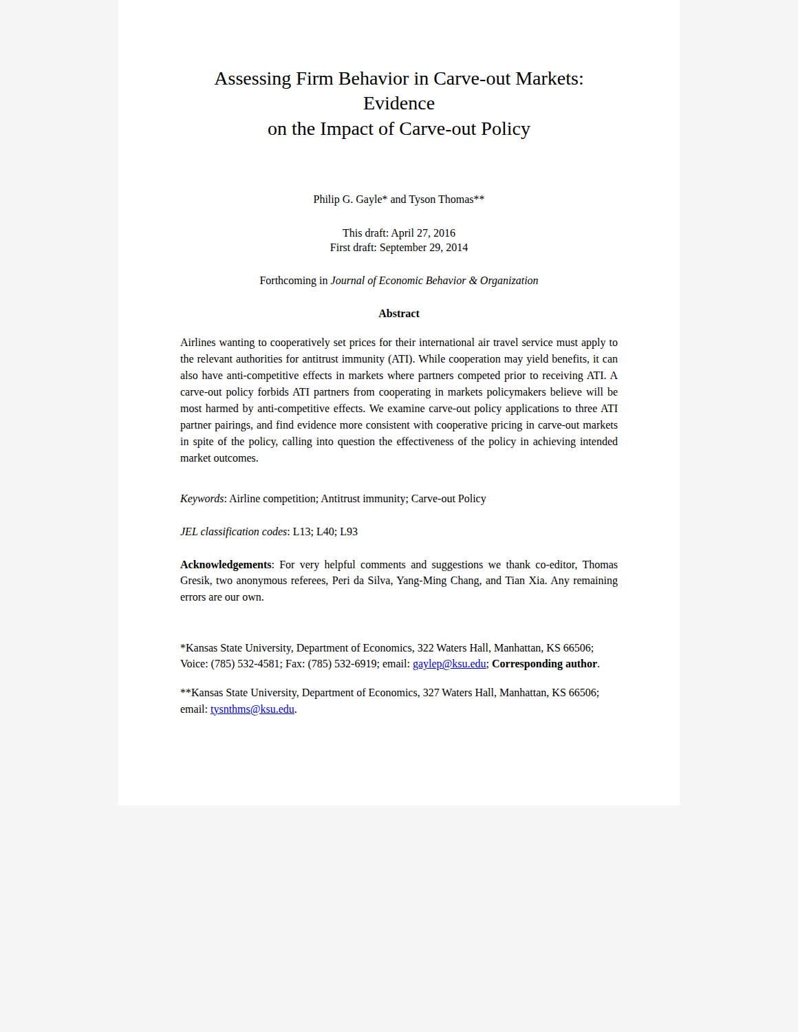Assessing Firm Behavior in Carve-out Markets: Evidence
on the Impact of Carve-out Policy
Philip G. Gayle* and Tyson Thomas**
This draft: April 27, 2016
First draft: September 29, 2014
Forthcoming in Journal of Economic Behavior & Organization
Abstract
Airlines wanting to cooperatively set prices for their international air travel service must apply to the relevant authorities for antitrust immunity (ATI). While cooperation may yield benefits, it can also have anti-competitive effects in markets where partners competed prior to receiving ATI. A carve-out policy forbids ATI partners from cooperating in markets policymakers believe will be most harmed by anti-competitive effects. We examine carve-out policy applications to three ATI partner pairings, and find evidence more consistent with cooperative pricing in carve-out markets in spite of the policy, calling into question the effectiveness of the policy in achieving intended market outcomes.
Keywords: Airline competition; Antitrust immunity; Carve-out Policy
JEL classification codes: L13; L40; L93
Acknowledgements: For very helpful comments and suggestions we thank co-editor, Thomas Gresik, two anonymous referees, Peri da Silva, Yang-Ming Chang, and Tian Xia. Any remaining errors are our own.
*Kansas State University, Department of Economics, 322 Waters Hall, Manhattan, KS 66506; Voice: (785) 532-4581; Fax: (785) 532-6919; email: gaylep@ksu.edu; Corresponding author.
**Kansas State University, Department of Economics, 327 Waters Hall, Manhattan, KS 66506; email: tysnthms@ksu.edu.